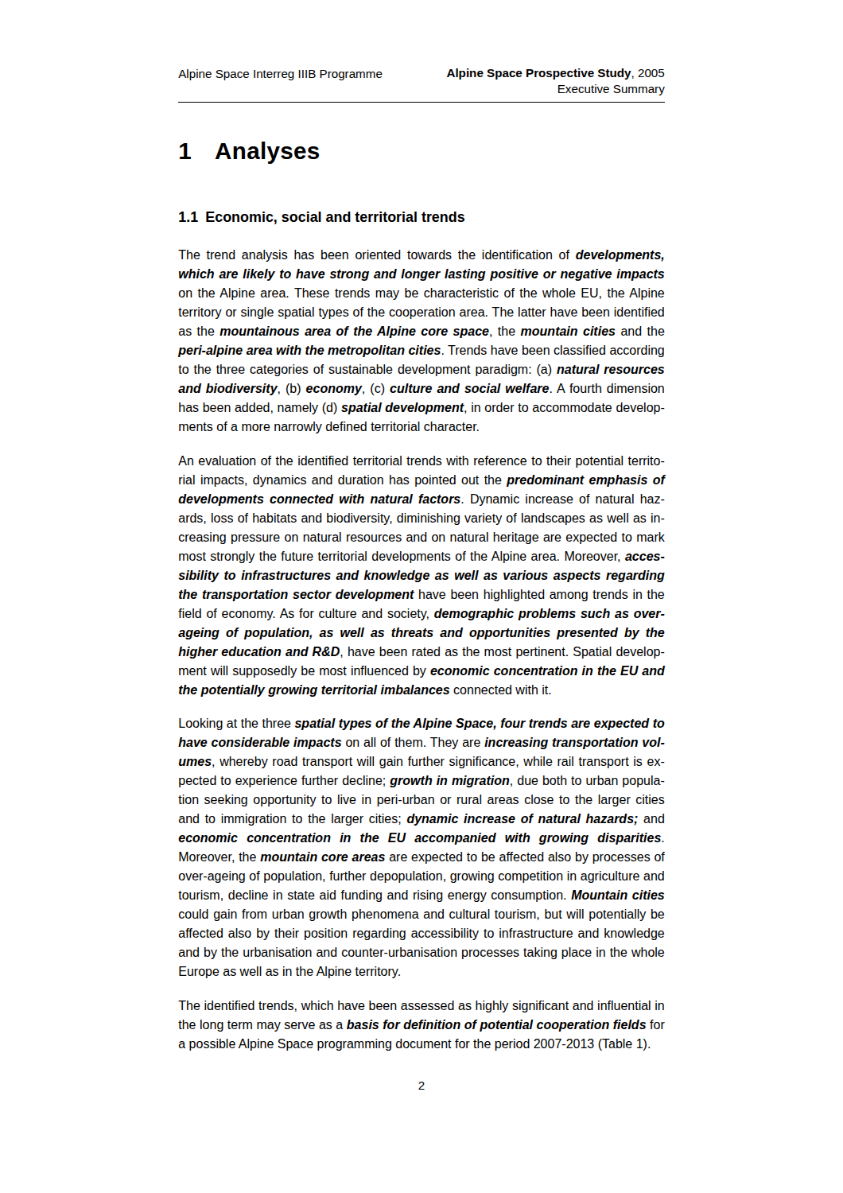Alpine Space Interreg IIIB Programme
Alpine Space Prospective Study, 2005
Executive Summary
1 Analyses
1.1 Economic, social and territorial trends
The trend analysis has been oriented towards the identification of developments, which are likely to have strong and longer lasting positive or negative impacts on the Alpine area. These trends may be characteristic of the whole EU, the Alpine territory or single spatial types of the cooperation area. The latter have been identified as the mountainous area of the Alpine core space, the mountain cities and the peri-alpine area with the metropolitan cities. Trends have been classified according to the three categories of sustainable development paradigm: (a) natural resources and biodiversity, (b) economy, (c) culture and social welfare. A fourth dimension has been added, namely (d) spatial development, in order to accommodate developments of a more narrowly defined territorial character.
An evaluation of the identified territorial trends with reference to their potential territorial impacts, dynamics and duration has pointed out the predominant emphasis of developments connected with natural factors. Dynamic increase of natural hazards, loss of habitats and biodiversity, diminishing variety of landscapes as well as increasing pressure on natural resources and on natural heritage are expected to mark most strongly the future territorial developments of the Alpine area. Moreover, accessibility to infrastructures and knowledge as well as various aspects regarding the transportation sector development have been highlighted among trends in the field of economy. As for culture and society, demographic problems such as over-ageing of population, as well as threats and opportunities presented by the higher education and R&D, have been rated as the most pertinent. Spatial development will supposedly be most influenced by economic concentration in the EU and the potentially growing territorial imbalances connected with it.
Looking at the three spatial types of the Alpine Space, four trends are expected to have considerable impacts on all of them. They are increasing transportation volumes, whereby road transport will gain further significance, while rail transport is expected to experience further decline; growth in migration, due both to urban population seeking opportunity to live in peri-urban or rural areas close to the larger cities and to immigration to the larger cities; dynamic increase of natural hazards; and economic concentration in the EU accompanied with growing disparities. Moreover, the mountain core areas are expected to be affected also by processes of over-ageing of population, further depopulation, growing competition in agriculture and tourism, decline in state aid funding and rising energy consumption. Mountain cities could gain from urban growth phenomena and cultural tourism, but will potentially be affected also by their position regarding accessibility to infrastructure and knowledge and by the urbanisation and counter-urbanisation processes taking place in the whole Europe as well as in the Alpine territory.
The identified trends, which have been assessed as highly significant and influential in the long term may serve as a basis for definition of potential cooperation fields for a possible Alpine Space programming document for the period 2007-2013 (Table 1).
2